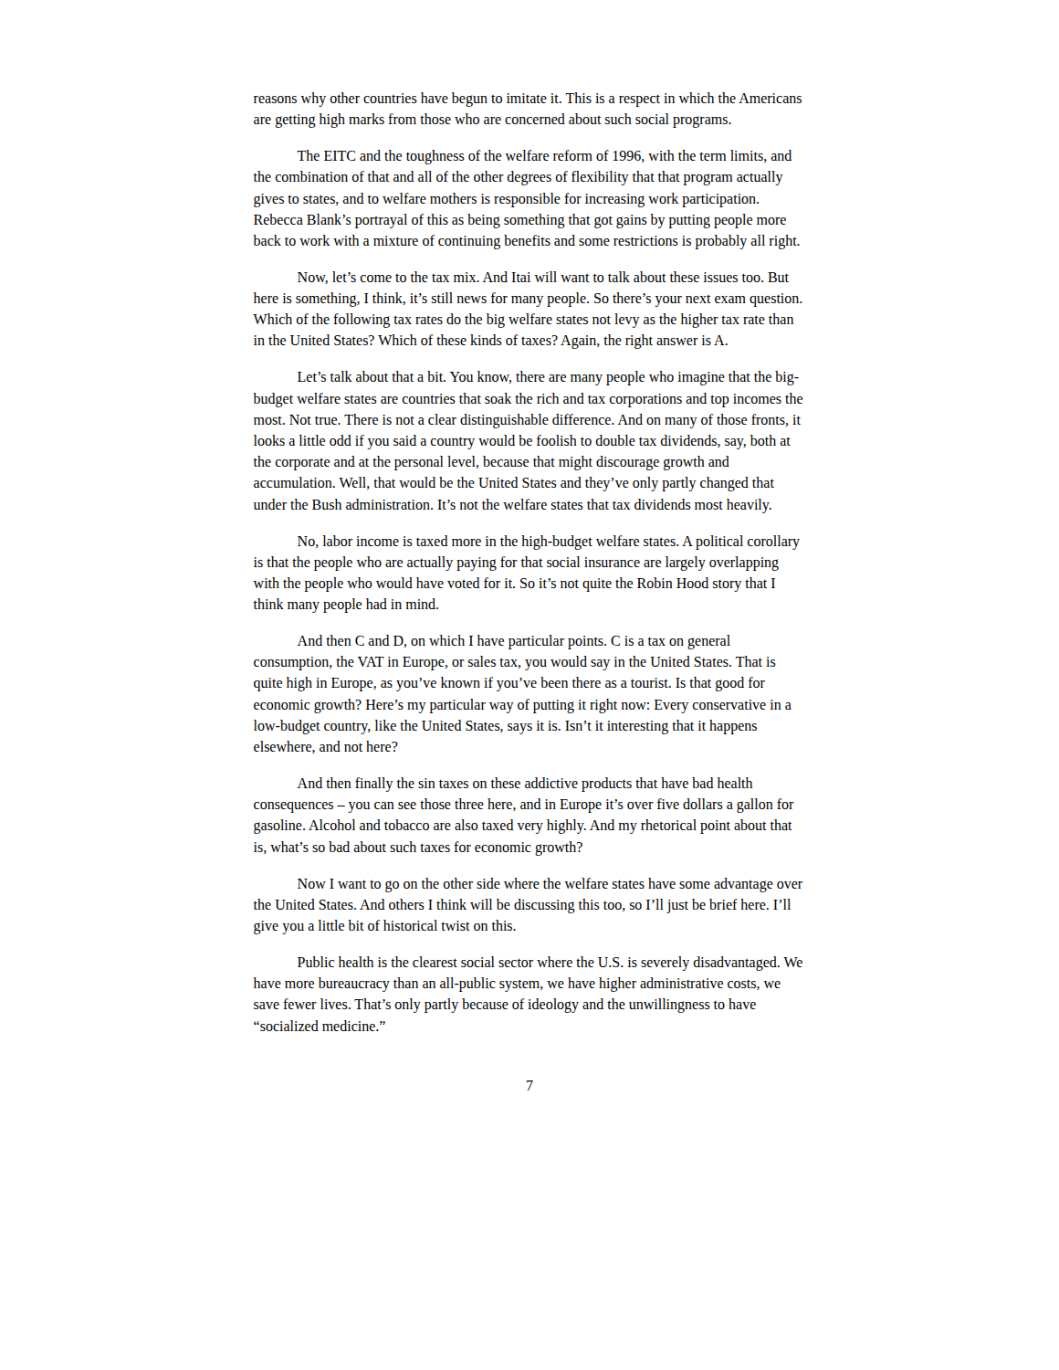reasons why other countries have begun to imitate it. This is a respect in which the Americans are getting high marks from those who are concerned about such social programs.
The EITC and the toughness of the welfare reform of 1996, with the term limits, and the combination of that and all of the other degrees of flexibility that that program actually gives to states, and to welfare mothers is responsible for increasing work participation. Rebecca Blank’s portrayal of this as being something that got gains by putting people more back to work with a mixture of continuing benefits and some restrictions is probably all right.
Now, let’s come to the tax mix. And Itai will want to talk about these issues too. But here is something, I think, it’s still news for many people. So there’s your next exam question. Which of the following tax rates do the big welfare states not levy as the higher tax rate than in the United States? Which of these kinds of taxes? Again, the right answer is A.
Let’s talk about that a bit. You know, there are many people who imagine that the big-budget welfare states are countries that soak the rich and tax corporations and top incomes the most. Not true. There is not a clear distinguishable difference. And on many of those fronts, it looks a little odd if you said a country would be foolish to double tax dividends, say, both at the corporate and at the personal level, because that might discourage growth and accumulation. Well, that would be the United States and they’ve only partly changed that under the Bush administration. It’s not the welfare states that tax dividends most heavily.
No, labor income is taxed more in the high-budget welfare states. A political corollary is that the people who are actually paying for that social insurance are largely overlapping with the people who would have voted for it. So it’s not quite the Robin Hood story that I think many people had in mind.
And then C and D, on which I have particular points. C is a tax on general consumption, the VAT in Europe, or sales tax, you would say in the United States. That is quite high in Europe, as you’ve known if you’ve been there as a tourist. Is that good for economic growth? Here’s my particular way of putting it right now: Every conservative in a low-budget country, like the United States, says it is. Isn’t it interesting that it happens elsewhere, and not here?
And then finally the sin taxes on these addictive products that have bad health consequences – you can see those three here, and in Europe it’s over five dollars a gallon for gasoline. Alcohol and tobacco are also taxed very highly. And my rhetorical point about that is, what’s so bad about such taxes for economic growth?
Now I want to go on the other side where the welfare states have some advantage over the United States. And others I think will be discussing this too, so I’ll just be brief here. I’ll give you a little bit of historical twist on this.
Public health is the clearest social sector where the U.S. is severely disadvantaged. We have more bureaucracy than an all-public system, we have higher administrative costs, we save fewer lives. That’s only partly because of ideology and the unwillingness to have “socialized medicine.”
7